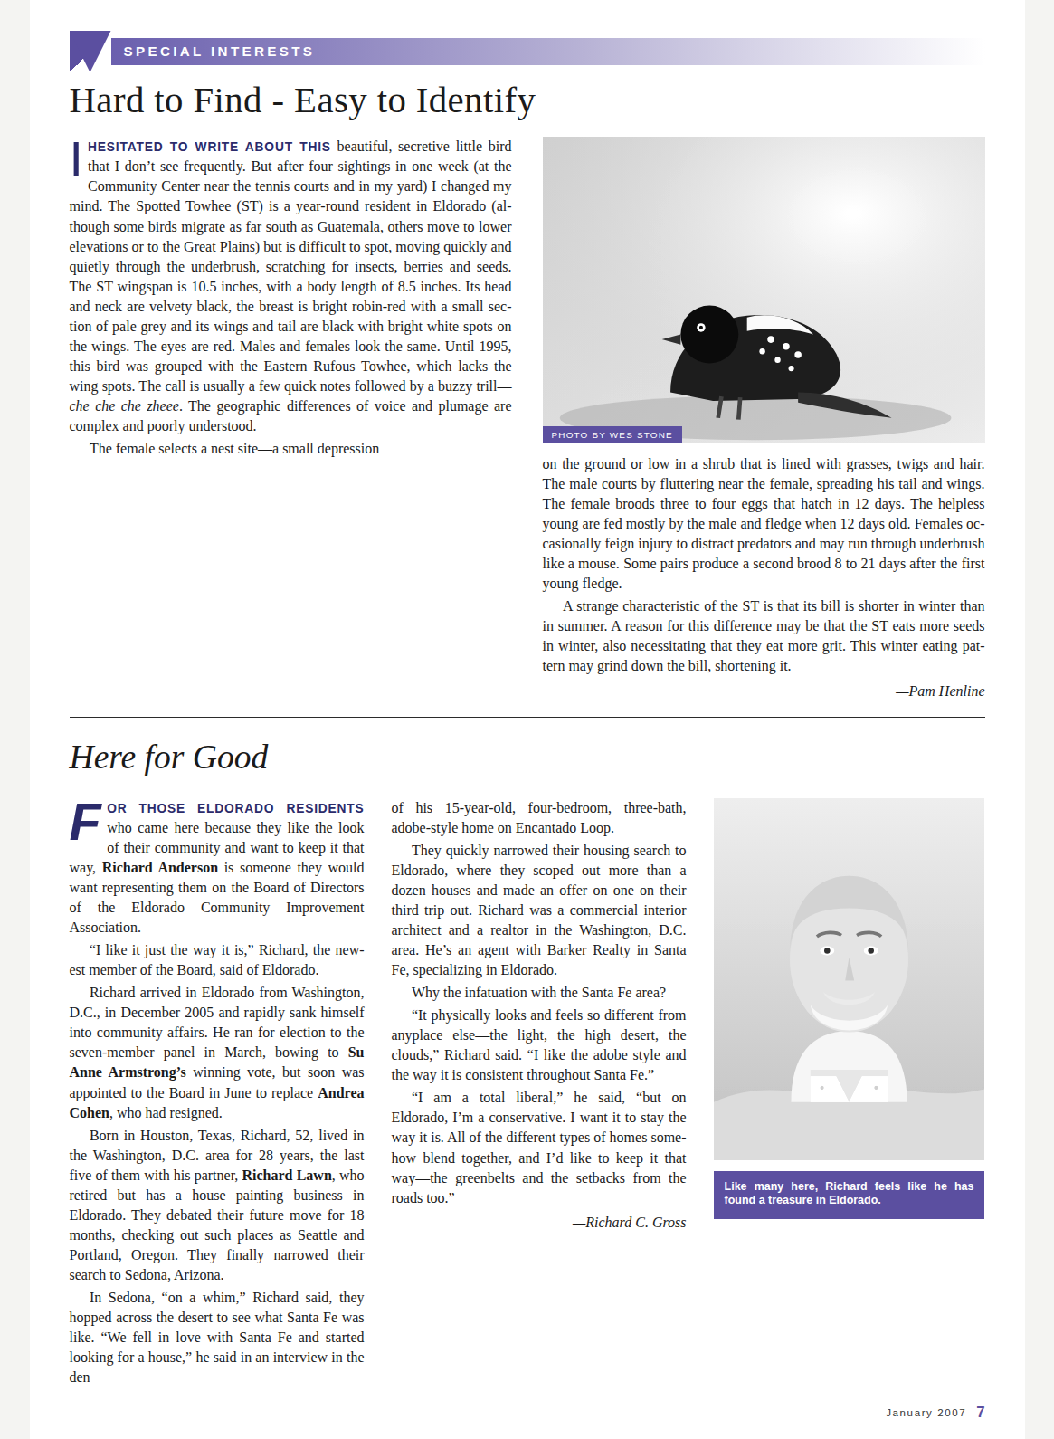Special Interests
Hard to Find - Easy to Identify
I hesitated to write about this beautiful, secretive little bird that I don’t see frequently. But after four sightings in one week (at the Community Center near the tennis courts and in my yard) I changed my mind. The Spotted Towhee (ST) is a year-round resident in Eldorado (although some birds migrate as far south as Guatemala, others move to lower elevations or to the Great Plains) but is difficult to spot, moving quickly and quietly through the underbrush, scratching for insects, berries and seeds. The ST wingspan is 10.5 inches, with a body length of 8.5 inches. Its head and neck are velvety black, the breast is bright robin-red with a small section of pale grey and its wings and tail are black with bright white spots on the wings. The eyes are red. Males and females look the same. Until 1995, this bird was grouped with the Eastern Rufous Towhee, which lacks the wing spots. The call is usually a few quick notes followed by a buzzy trill—che che che zheee. The geographic differences of voice and plumage are complex and poorly understood.
The female selects a nest site—a small depression
Photo by Wes Stone
on the ground or low in a shrub that is lined with grasses, twigs and hair. The male courts by fluttering near the female, spreading his tail and wings. The female broods three to four eggs that hatch in 12 days. The helpless young are fed mostly by the male and fledge when 12 days old. Females occasionally feign injury to distract predators and may run through underbrush like a mouse. Some pairs produce a second brood 8 to 21 days after the first young fledge.
A strange characteristic of the ST is that its bill is shorter in winter than in summer. A reason for this difference may be that the ST eats more seeds in winter, also necessitating that they eat more grit. This winter eating pattern may grind down the bill, shortening it.
—Pam Henline
Here for Good
For those Eldorado residents who came here because they like the look of their community and want to keep it that way, Richard Anderson is someone they would want representing them on the Board of Directors of the Eldorado Community Improvement Association.
“I like it just the way it is,” Richard, the newest member of the Board, said of Eldorado.
Richard arrived in Eldorado from Washington, D.C., in December 2005 and rapidly sank himself into community affairs. He ran for election to the seven-member panel in March, bowing to Su Anne Armstrong’s winning vote, but soon was appointed to the Board in June to replace Andrea Cohen, who had resigned.
Born in Houston, Texas, Richard, 52, lived in the Washington, D.C. area for 28 years, the last five of them with his partner, Richard Lawn, who retired but has a house painting business in Eldorado. They debated their future move for 18 months, checking out such places as Seattle and Portland, Oregon. They finally narrowed their search to Sedona, Arizona.
In Sedona, “on a whim,” Richard said, they hopped across the desert to see what Santa Fe was like. “We fell in love with Santa Fe and started looking for a house,” he said in an interview in the den
of his 15-year-old, four-bedroom, three-bath, adobe-style home on Encantado Loop.
They quickly narrowed their housing search to Eldorado, where they scoped out more than a dozen houses and made an offer on one on their third trip out. Richard was a commercial interior architect and a realtor in the Washington, D.C. area. He’s an agent with Barker Realty in Santa Fe, specializing in Eldorado.
Why the infatuation with the Santa Fe area?
“It physically looks and feels so different from anyplace else—the light, the high desert, the clouds,” Richard said. “I like the adobe style and the way it is consistent throughout Santa Fe.”
“I am a total liberal,” he said, “but on Eldorado, I’m a conservative. I want it to stay the way it is. All of the different types of homes somehow blend together, and I’d like to keep it that way—the greenbelts and the setbacks from the roads too.”
—Richard C. Gross
Like many here, Richard feels like he has found a treasure in Eldorado.
January 2007 7